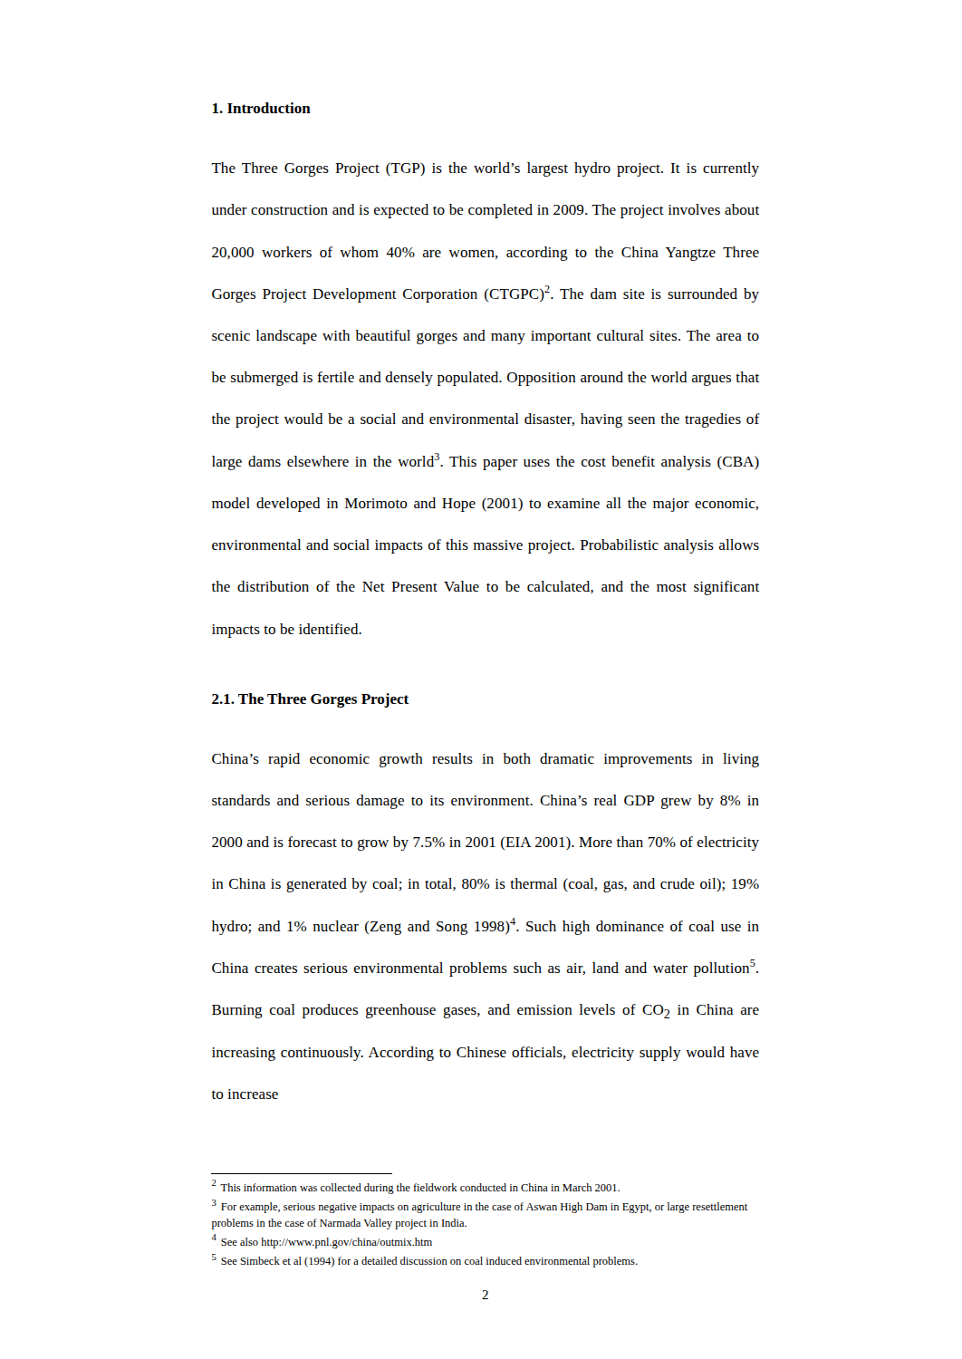1. Introduction
The Three Gorges Project (TGP) is the world’s largest hydro project. It is currently under construction and is expected to be completed in 2009. The project involves about 20,000 workers of whom 40% are women, according to the China Yangtze Three Gorges Project Development Corporation (CTGPC)2. The dam site is surrounded by scenic landscape with beautiful gorges and many important cultural sites. The area to be submerged is fertile and densely populated. Opposition around the world argues that the project would be a social and environmental disaster, having seen the tragedies of large dams elsewhere in the world3. This paper uses the cost benefit analysis (CBA) model developed in Morimoto and Hope (2001) to examine all the major economic, environmental and social impacts of this massive project. Probabilistic analysis allows the distribution of the Net Present Value to be calculated, and the most significant impacts to be identified.
2.1. The Three Gorges Project
China’s rapid economic growth results in both dramatic improvements in living standards and serious damage to its environment. China’s real GDP grew by 8% in 2000 and is forecast to grow by 7.5% in 2001 (EIA 2001). More than 70% of electricity in China is generated by coal; in total, 80% is thermal (coal, gas, and crude oil); 19% hydro; and 1% nuclear (Zeng and Song 1998)4. Such high dominance of coal use in China creates serious environmental problems such as air, land and water pollution5. Burning coal produces greenhouse gases, and emission levels of CO2 in China are increasing continuously. According to Chinese officials, electricity supply would have to increase
2 This information was collected during the fieldwork conducted in China in March 2001.
3 For example, serious negative impacts on agriculture in the case of Aswan High Dam in Egypt, or large resettlement problems in the case of Narmada Valley project in India.
4 See also http://www.pnl.gov/china/outmix.htm
5 See Simbeck et al (1994) for a detailed discussion on coal induced environmental problems.
2